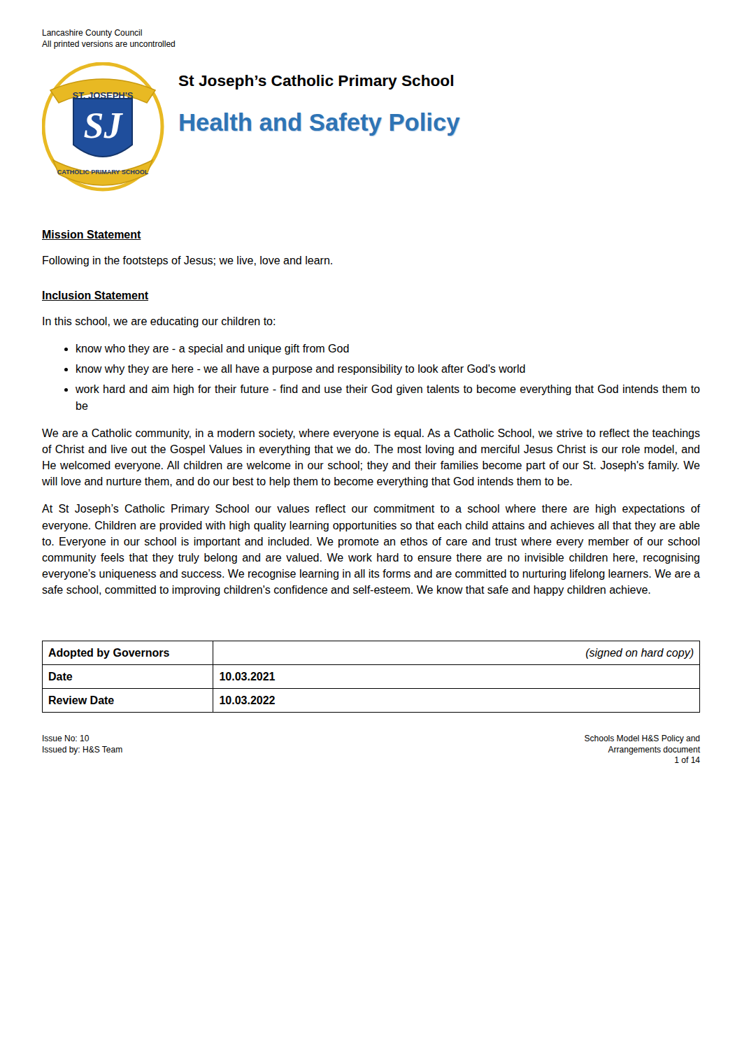Lancashire County Council
All printed versions are uncontrolled
ST. JOSEPH'S SJ CATHOLIC PRIMARY SCHOOL
St Joseph’s Catholic Primary School
Health and Safety Policy
Mission Statement
Following in the footsteps of Jesus; we live, love and learn.
Inclusion Statement
In this school, we are educating our children to:
know who they are - a special and unique gift from God
know why they are here - we all have a purpose and responsibility to look after God's world
work hard and aim high for their future - find and use their God given talents to become everything that God intends them to be
We are a Catholic community, in a modern society, where everyone is equal. As a Catholic School, we strive to reflect the teachings of Christ and live out the Gospel Values in everything that we do. The most loving and merciful Jesus Christ is our role model, and He welcomed everyone. All children are welcome in our school; they and their families become part of our St. Joseph's family. We will love and nurture them, and do our best to help them to become everything that God intends them to be.
At St Joseph’s Catholic Primary School our values reflect our commitment to a school where there are high expectations of everyone. Children are provided with high quality learning opportunities so that each child attains and achieves all that they are able to. Everyone in our school is important and included. We promote an ethos of care and trust where every member of our school community feels that they truly belong and are valued. We work hard to ensure there are no invisible children here, recognising everyone’s uniqueness and success. We recognise learning in all its forms and are committed to nurturing lifelong learners. We are a safe school, committed to improving children's confidence and self-esteem. We know that safe and happy children achieve.
| Adopted by Governors | (signed on hard copy) |
| Date | 10.03.2021 |
| Review Date | 10.03.2022 |
Issue No: 10
Issued by: H&S Team
Schools Model H&S Policy and
Arrangements document
1 of 14